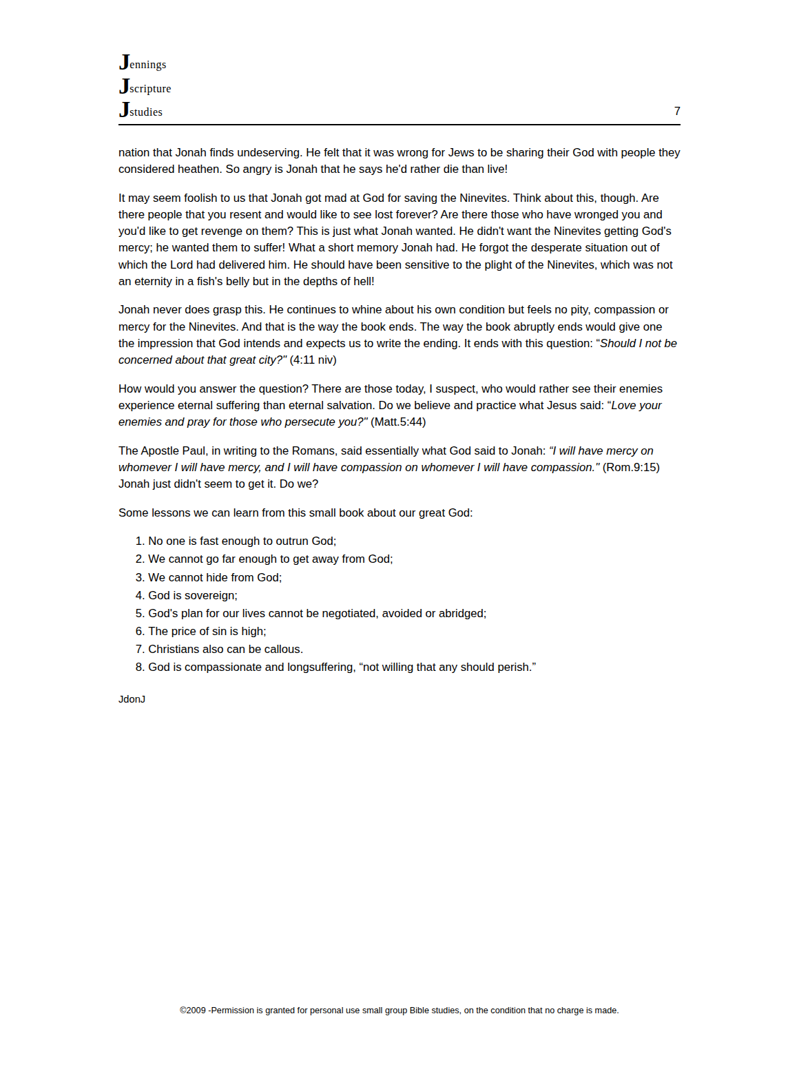Jennings Jscripture Jstudies
7
nation that Jonah finds undeserving. He felt that it was wrong for Jews to be sharing their God with people they considered heathen. So angry is Jonah that he says he'd rather die than live!
It may seem foolish to us that Jonah got mad at God for saving the Ninevites. Think about this, though. Are there people that you resent and would like to see lost forever? Are there those who have wronged you and you'd like to get revenge on them? This is just what Jonah wanted. He didn't want the Ninevites getting God's mercy; he wanted them to suffer! What a short memory Jonah had. He forgot the desperate situation out of which the Lord had delivered him. He should have been sensitive to the plight of the Ninevites, which was not an eternity in a fish's belly but in the depths of hell!
Jonah never does grasp this. He continues to whine about his own condition but feels no pity, compassion or mercy for the Ninevites. And that is the way the book ends. The way the book abruptly ends would give one the impression that God intends and expects us to write the ending. It ends with this question: “Should I not be concerned about that great city?" (4:11 niv)
How would you answer the question? There are those today, I suspect, who would rather see their enemies experience eternal suffering than eternal salvation. Do we believe and practice what Jesus said: “Love your enemies and pray for those who persecute you?" (Matt.5:44)
The Apostle Paul, in writing to the Romans, said essentially what God said to Jonah: “I will have mercy on whomever I will have mercy, and I will have compassion on whomever I will have compassion." (Rom.9:15) Jonah just didn't seem to get it. Do we?
Some lessons we can learn from this small book about our great God:
No one is fast enough to outrun God;
We cannot go far enough to get away from God;
We cannot hide from God;
God is sovereign;
God's plan for our lives cannot be negotiated, avoided or abridged;
The price of sin is high;
Christians also can be callous.
God is compassionate and longsuffering, “not willing that any should perish.”
JdonJ
©2009 -Permission is granted for personal use small group Bible studies, on the condition that no charge is made.